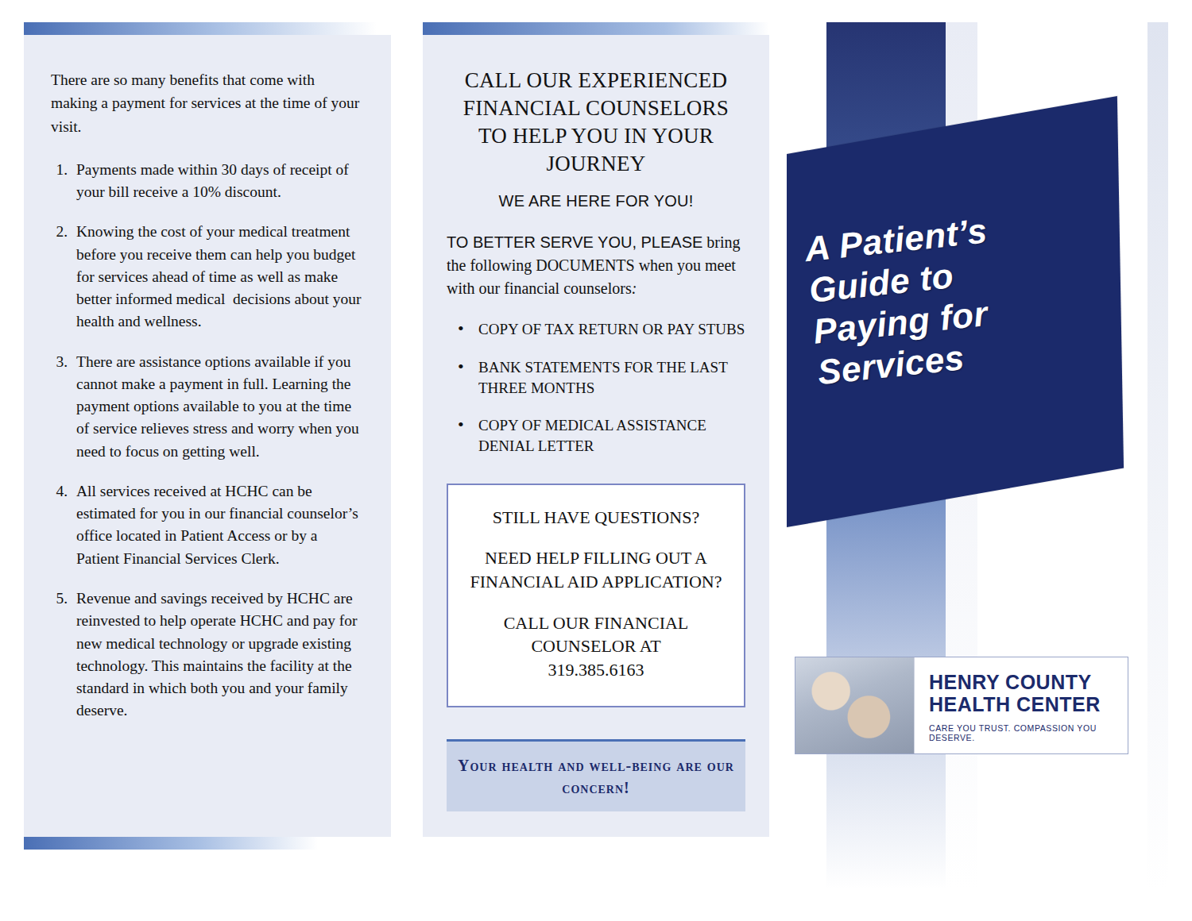There are so many benefits that come with making a payment for services at the time of your visit.
Payments made within 30 days of receipt of your bill receive a 10% discount.
Knowing the cost of your medical treatment before you receive them can help you budget for services ahead of time as well as make better informed medical decisions about your health and wellness.
There are assistance options available if you cannot make a payment in full. Learning the payment options available to you at the time of service relieves stress and worry when you need to focus on getting well.
All services received at HCHC can be estimated for you in our financial counselor’s office located in Patient Access or by a Patient Financial Services Clerk.
Revenue and savings received by HCHC are reinvested to help operate HCHC and pay for new medical technology or upgrade existing technology. This maintains the facility at the standard in which both you and your family deserve.
CALL OUR EXPERIENCED FINANCIAL COUNSELORS TO HELP YOU IN YOUR JOURNEY
WE ARE HERE FOR YOU!
TO BETTER SERVE YOU, PLEASE bring the following DOCUMENTS when you meet with our financial counselors:
COPY OF TAX RETURN OR PAY STUBS
BANK STATEMENTS FOR THE LAST THREE MONTHS
COPY OF MEDICAL ASSISTANCE DENIAL LETTER
STILL HAVE QUESTIONS?
NEED HELP FILLING OUT A FINANCIAL AID APPLICATION?
CALL OUR FINANCIAL COUNSELOR AT
319.385.6163
Your health and well-being are our concern!
A Patient’s
Guide to
Paying for
Services
HENRY COUNTY
HEALTH CENTER
Care you trust. Compassion you deserve.